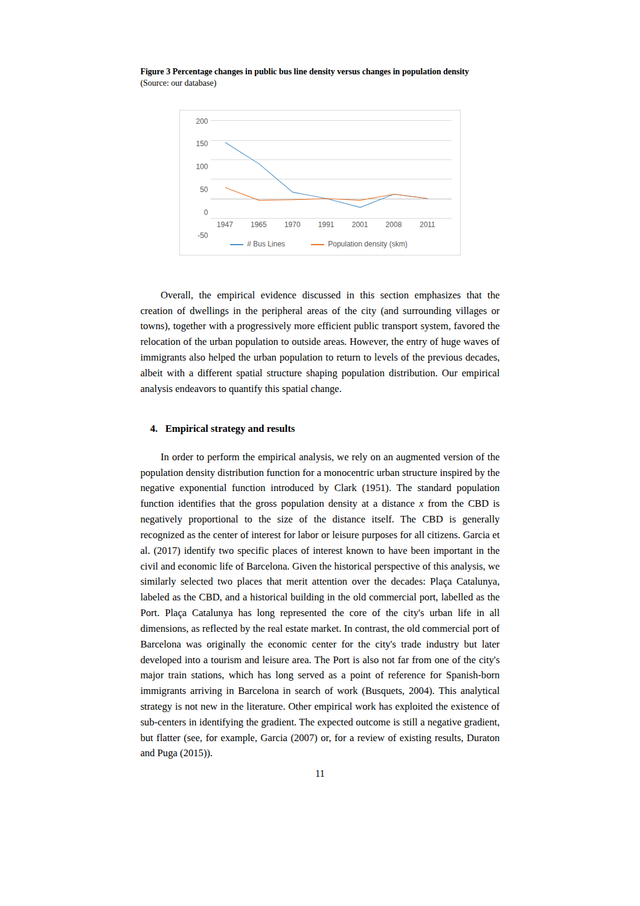Figure 3 Percentage changes in public bus line density versus changes in population density
(Source: our database)
200
150
100
50
0
-50
1947
1965
1970
1991
2001
2008
2011
# Bus Lines
Population density (skm)
Overall, the empirical evidence discussed in this section emphasizes that the creation of dwellings in the peripheral areas of the city (and surrounding villages or towns), together with a progressively more efficient public transport system, favored the relocation of the urban population to outside areas. However, the entry of huge waves of immigrants also helped the urban population to return to levels of the previous decades, albeit with a different spatial structure shaping population distribution. Our empirical analysis endeavors to quantify this spatial change.
4. Empirical strategy and results
In order to perform the empirical analysis, we rely on an augmented version of the population density distribution function for a monocentric urban structure inspired by the negative exponential function introduced by Clark (1951). The standard population function identifies that the gross population density at a distance x from the CBD is negatively proportional to the size of the distance itself. The CBD is generally recognized as the center of interest for labor or leisure purposes for all citizens. Garcia et al. (2017) identify two specific places of interest known to have been important in the civil and economic life of Barcelona. Given the historical perspective of this analysis, we similarly selected two places that merit attention over the decades: Plaça Catalunya, labeled as the CBD, and a historical building in the old commercial port, labelled as the Port. Plaça Catalunya has long represented the core of the city's urban life in all dimensions, as reflected by the real estate market. In contrast, the old commercial port of Barcelona was originally the economic center for the city's trade industry but later developed into a tourism and leisure area. The Port is also not far from one of the city's major train stations, which has long served as a point of reference for Spanish-born immigrants arriving in Barcelona in search of work (Busquets, 2004). This analytical strategy is not new in the literature. Other empirical work has exploited the existence of sub-centers in identifying the gradient. The expected outcome is still a negative gradient, but flatter (see, for example, Garcia (2007) or, for a review of existing results, Duraton and Puga (2015)).
11